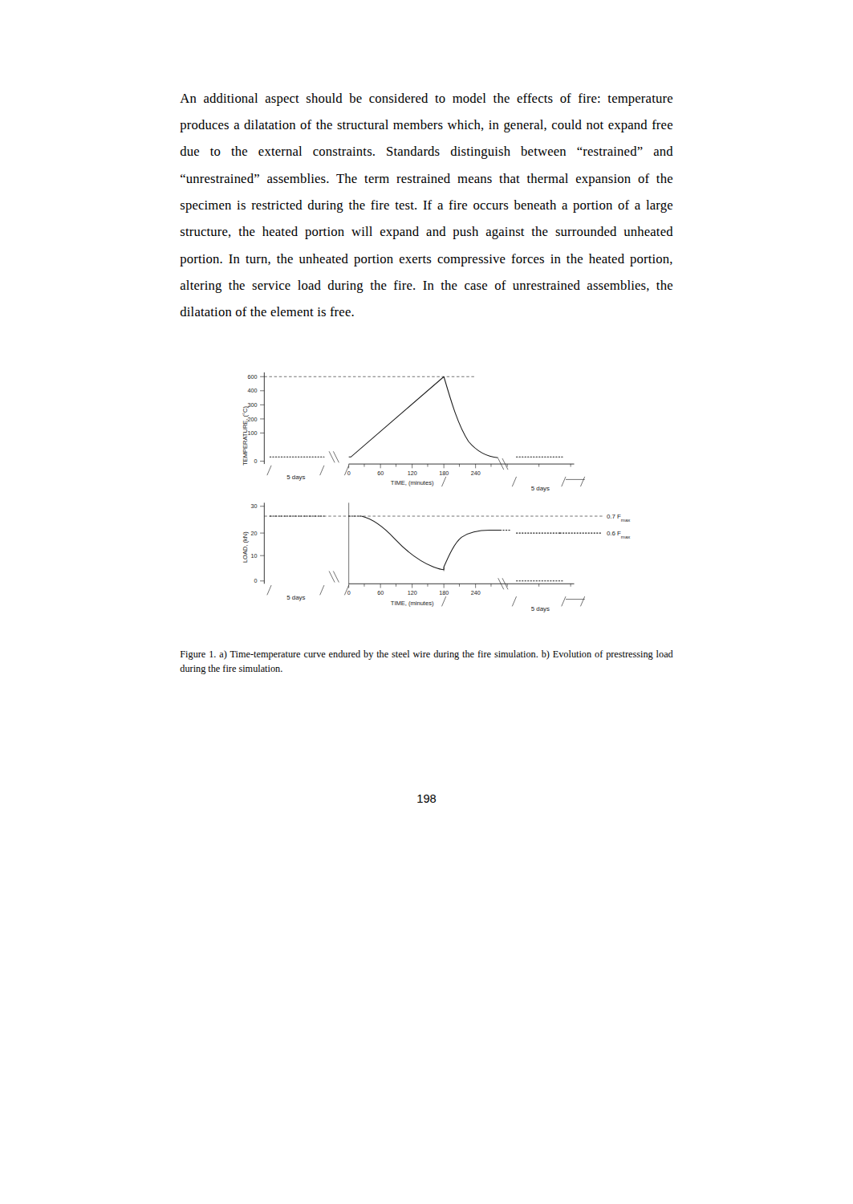An additional aspect should be considered to model the effects of fire: temperature produces a dilatation of the structural members which, in general, could not expand free due to the external constraints. Standards distinguish between “restrained” and “unrestrained” assemblies. The term restrained means that thermal expansion of the specimen is restricted during the fire test. If a fire occurs beneath a portion of a large structure, the heated portion will expand and push against the surrounded unheated portion. In turn, the unheated portion exerts compressive forces in the heated portion, altering the service load during the fire. In the case of unrestrained assemblies, the dilatation of the element is free.
600 400 300 200 100 0 TEMPERATURE, (°C) 0 60 120 180 240 TIME, (minutes) 5 days 5 days 30 20 10 0 LOAD, (kN) 0.7 Fmax 0.6 Fmax 0 60 120 180 240 TIME, (minutes) 5 days 5 days
Figure 1. a) Time-temperature curve endured by the steel wire during the fire simulation. b) Evolution of prestressing load during the fire simulation.
198